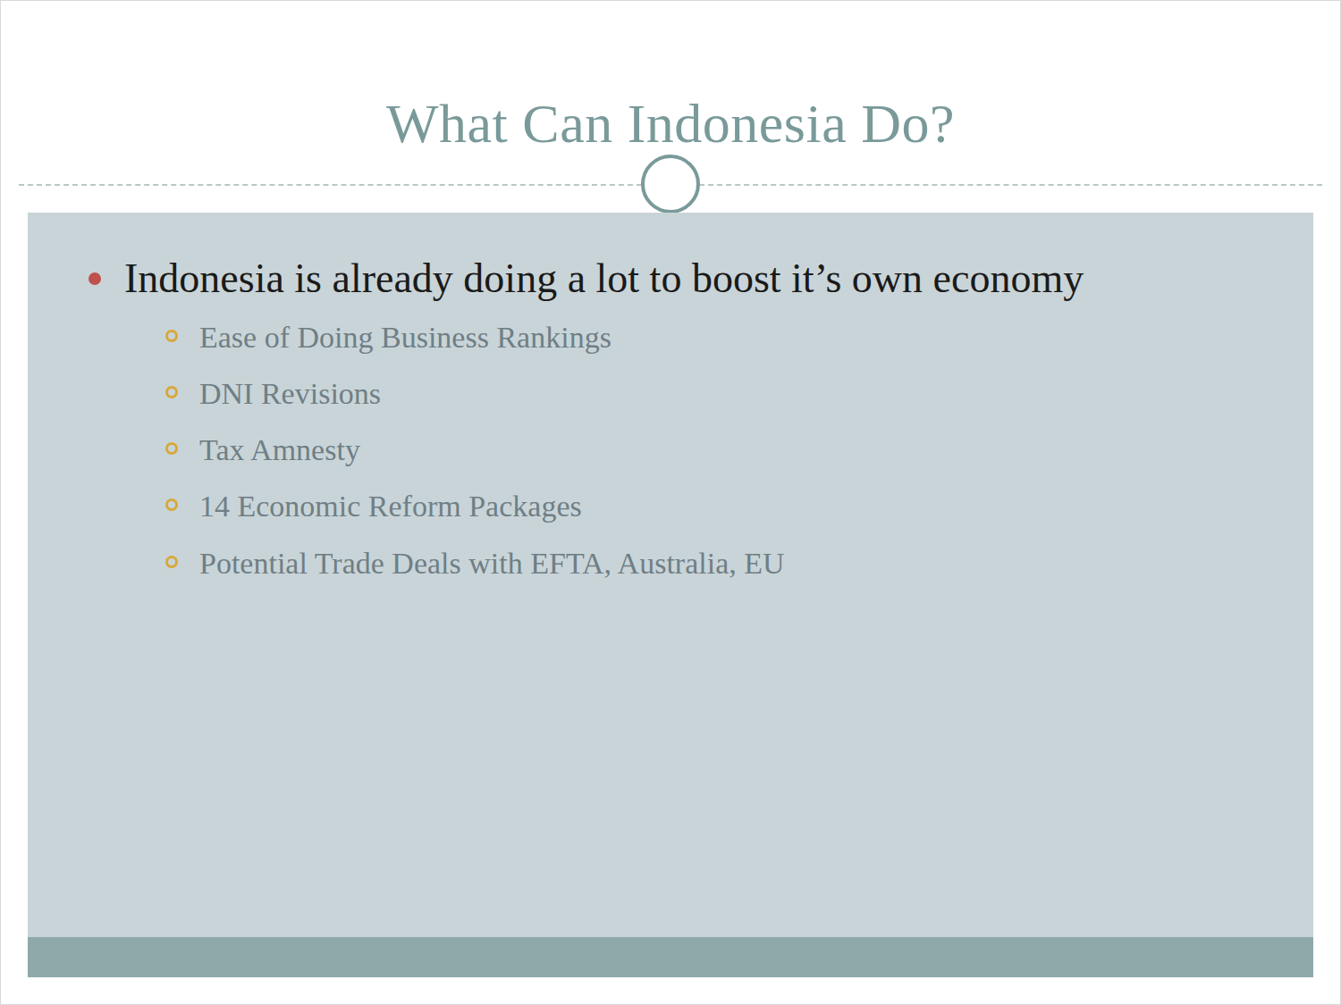What Can Indonesia Do?
Indonesia is already doing a lot to boost it’s own economy
Ease of Doing Business Rankings
DNI Revisions
Tax Amnesty
14 Economic Reform Packages
Potential Trade Deals with EFTA, Australia, EU